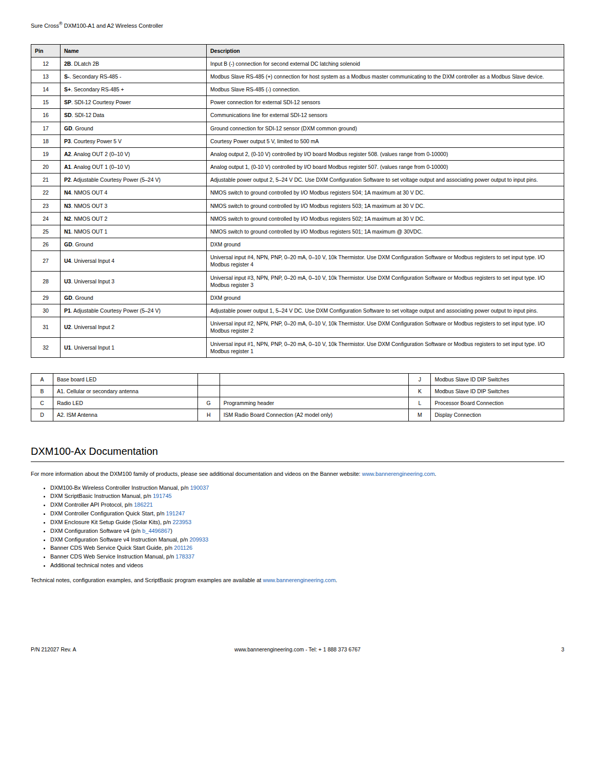Sure Cross® DXM100-A1 and A2 Wireless Controller
| Pin | Name | Description |
| --- | --- | --- |
| 12 | 2B . DLatch 2B | Input B (-) connection for second external DC latching solenoid |
| 13 | S- . Secondary RS-485 - | Modbus Slave RS-485 (+) connection for host system as a Modbus master communicating to the DXM controller as a Modbus Slave device. |
| 14 | S+ . Secondary RS-485 + | Modbus Slave RS-485 (-) connection. |
| 15 | SP . SDI-12 Courtesy Power | Power connection for external SDI-12 sensors |
| 16 | SD . SDI-12 Data | Communications line for external SDI-12 sensors |
| 17 | GD . Ground | Ground connection for SDI-12 sensor (DXM common ground) |
| 18 | P3 . Courtesy Power 5 V | Courtesy Power output 5 V, limited to 500 mA |
| 19 | A2 . Analog OUT 2 (0–10 V) | Analog output 2, (0-10 V) controlled by I/O board Modbus register 508. (values range from 0-10000) |
| 20 | A1 . Analog OUT 1 (0–10 V) | Analog output 1, (0-10 V) controlled by I/O board Modbus register 507. (values range from 0-10000) |
| 21 | P2 . Adjustable Courtesy Power (5–24 V) | Adjustable power output 2, 5–24 V DC. Use DXM Configuration Software to set voltage output and associating power output to input pins. |
| 22 | N4 . NMOS OUT 4 | NMOS switch to ground controlled by I/O Modbus registers 504; 1A maximum at 30 V DC. |
| 23 | N3 . NMOS OUT 3 | NMOS switch to ground controlled by I/O Modbus registers 503; 1A maximum at 30 V DC. |
| 24 | N2 . NMOS OUT 2 | NMOS switch to ground controlled by I/O Modbus registers 502; 1A maximum at 30 V DC. |
| 25 | N1 . NMOS OUT 1 | NMOS switch to ground controlled by I/O Modbus registers 501; 1A maximum @ 30VDC. |
| 26 | GD . Ground | DXM ground |
| 27 | U4 . Universal Input 4 | Universal input #4, NPN, PNP, 0–20 mA, 0–10 V, 10k Thermistor. Use DXM Configuration Software or Modbus registers to set input type. I/O Modbus register 4 |
| 28 | U3 . Universal Input 3 | Universal input #3, NPN, PNP, 0–20 mA, 0–10 V, 10k Thermistor. Use DXM Configuration Software or Modbus registers to set input type. I/O Modbus register 3 |
| 29 | GD . Ground | DXM ground |
| 30 | P1 . Adjustable Courtesy Power (5–24 V) | Adjustable power output 1, 5–24 V DC. Use DXM Configuration Software to set voltage output and associating power output to input pins. |
| 31 | U2 . Universal Input 2 | Universal input #2, NPN, PNP, 0–20 mA, 0–10 V, 10k Thermistor. Use DXM Configuration Software or Modbus registers to set input type. I/O Modbus register 2 |
| 32 | U1 . Universal Input 1 | Universal input #1, NPN, PNP, 0–20 mA, 0–10 V, 10k Thermistor. Use DXM Configuration Software or Modbus registers to set input type. I/O Modbus register 1 |
| A | Base board LED | | | J | Modbus Slave ID DIP Switches |
| B | A1. Cellular or secondary antenna | | | K | Modbus Slave ID DIP Switches |
| C | Radio LED | G | Programming header | L | Processor Board Connection |
| D | A2. ISM Antenna | H | ISM Radio Board Connection (A2 model only) | M | Display Connection |
DXM100-Ax Documentation
For more information about the DXM100 family of products, please see additional documentation and videos on the Banner website: www.bannerengineering.com.
DXM100-Bx Wireless Controller Instruction Manual, p/n 190037
DXM ScriptBasic Instruction Manual, p/n 191745
DXM Controller API Protocol, p/n 186221
DXM Controller Configuration Quick Start, p/n 191247
DXM Enclosure Kit Setup Guide (Solar Kits), p/n 223953
DXM Configuration Software v4 (p/n b_4496867)
DXM Configuration Software v4 Instruction Manual, p/n 209933
Banner CDS Web Service Quick Start Guide, p/n 201126
Banner CDS Web Service Instruction Manual, p/n 178337
Additional technical notes and videos
Technical notes, configuration examples, and ScriptBasic program examples are available at www.bannerengineering.com.
P/N 212027 Rev. A
www.bannerengineering.com - Tel: + 1 888 373 6767
3